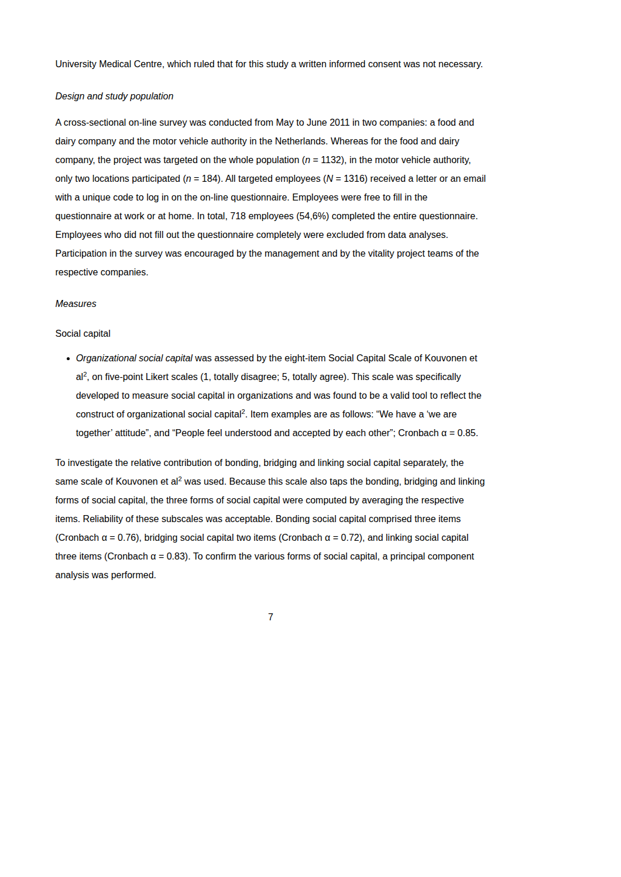University Medical Centre, which ruled that for this study a written informed consent was not necessary.
Design and study population
A cross-sectional on-line survey was conducted from May to June 2011 in two companies: a food and dairy company and the motor vehicle authority in the Netherlands. Whereas for the food and dairy company, the project was targeted on the whole population (n = 1132), in the motor vehicle authority, only two locations participated (n = 184). All targeted employees (N = 1316) received a letter or an email with a unique code to log in on the on-line questionnaire. Employees were free to fill in the questionnaire at work or at home. In total, 718 employees (54,6%) completed the entire questionnaire. Employees who did not fill out the questionnaire completely were excluded from data analyses. Participation in the survey was encouraged by the management and by the vitality project teams of the respective companies.
Measures
Social capital
Organizational social capital was assessed by the eight-item Social Capital Scale of Kouvonen et al2, on five-point Likert scales (1, totally disagree; 5, totally agree). This scale was specifically developed to measure social capital in organizations and was found to be a valid tool to reflect the construct of organizational social capital2. Item examples are as follows: “We have a ‘we are together’ attitude”, and “People feel understood and accepted by each other”; Cronbach α = 0.85.
To investigate the relative contribution of bonding, bridging and linking social capital separately, the same scale of Kouvonen et al2 was used. Because this scale also taps the bonding, bridging and linking forms of social capital, the three forms of social capital were computed by averaging the respective items. Reliability of these subscales was acceptable. Bonding social capital comprised three items (Cronbach α = 0.76), bridging social capital two items (Cronbach α = 0.72), and linking social capital three items (Cronbach α = 0.83). To confirm the various forms of social capital, a principal component analysis was performed.
7